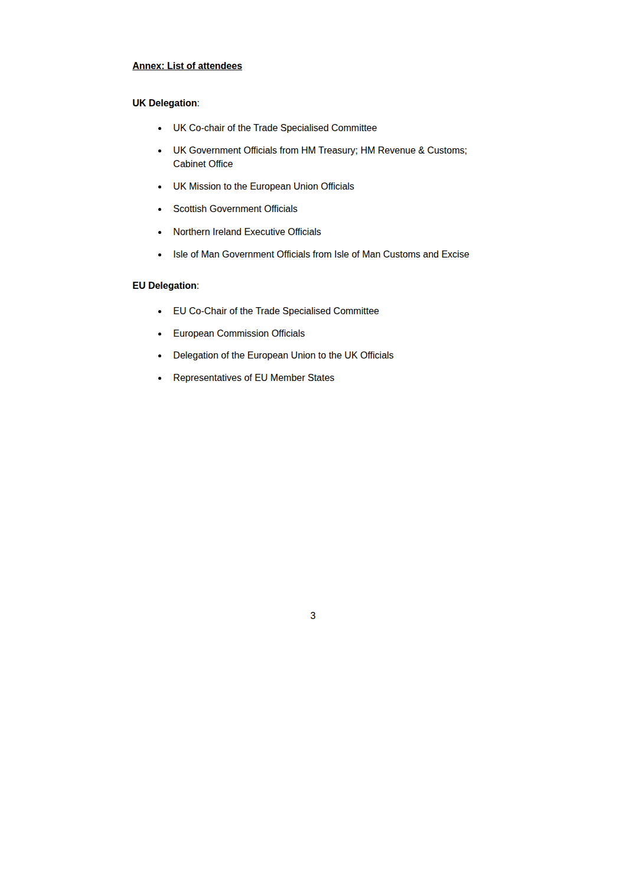Annex: List of attendees
UK Delegation:
UK Co-chair of the Trade Specialised Committee
UK Government Officials from HM Treasury; HM Revenue & Customs; Cabinet Office
UK Mission to the European Union Officials
Scottish Government Officials
Northern Ireland Executive Officials
Isle of Man Government Officials from Isle of Man Customs and Excise
EU Delegation:
EU Co-Chair of the Trade Specialised Committee
European Commission Officials
Delegation of the European Union to the UK Officials
Representatives of EU Member States
3